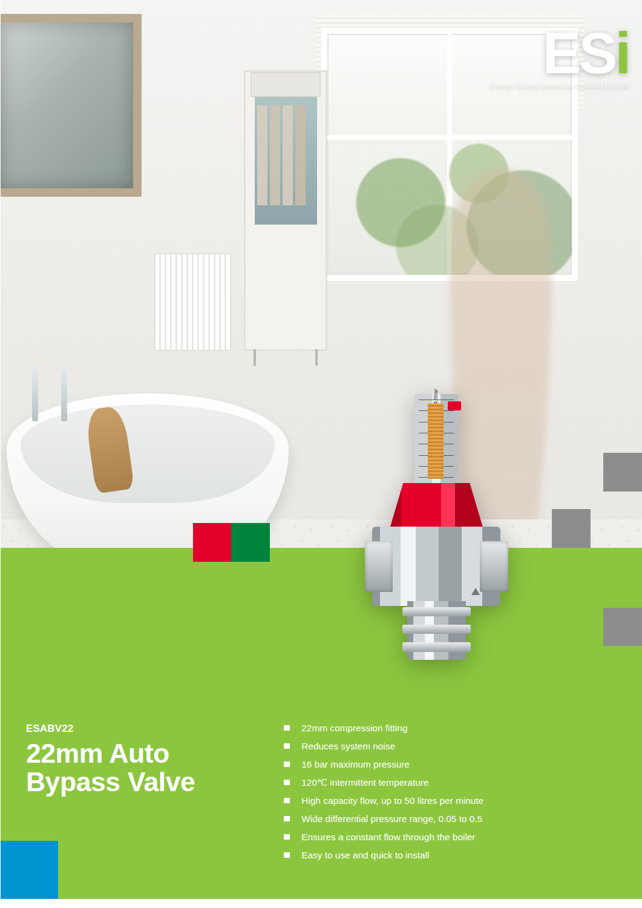ESi
Energy Saving Innovative Controls Limited
4.5bar
ESABV22
22mm Auto
Bypass Valve
22mm compression fitting
Reduces system noise
16 bar maximum pressure
120℃ intermittent temperature
High capacity flow, up to 50 litres per minute
Wide differential pressure range, 0.05 to 0.5
Ensures a constant flow through the boiler
Easy to use and quick to install